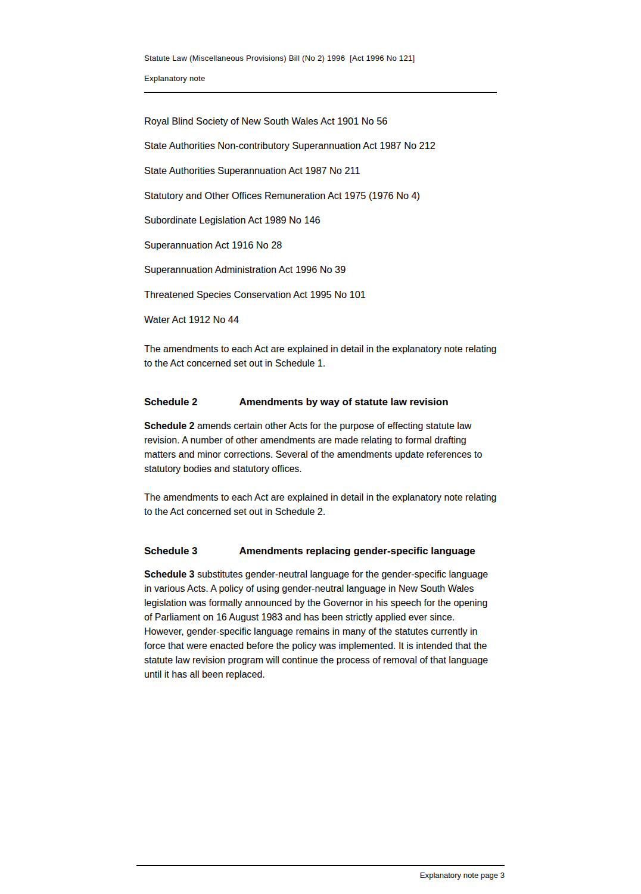Statute Law (Miscellaneous Provisions) Bill (No 2) 1996 [Act 1996 No 121]
Explanatory note
Royal Blind Society of New South Wales Act 1901 No 56
State Authorities Non-contributory Superannuation Act 1987 No 212
State Authorities Superannuation Act 1987 No 211
Statutory and Other Offices Remuneration Act 1975 (1976 No 4)
Subordinate Legislation Act 1989 No 146
Superannuation Act 1916 No 28
Superannuation Administration Act 1996 No 39
Threatened Species Conservation Act 1995 No 101
Water Act 1912 No 44
The amendments to each Act are explained in detail in the explanatory note relating to the Act concerned set out in Schedule 1.
Schedule 2 Amendments by way of statute law revision
Schedule 2 amends certain other Acts for the purpose of effecting statute law revision. A number of other amendments are made relating to formal drafting matters and minor corrections. Several of the amendments update references to statutory bodies and statutory offices.
The amendments to each Act are explained in detail in the explanatory note relating to the Act concerned set out in Schedule 2.
Schedule 3 Amendments replacing gender-specific language
Schedule 3 substitutes gender-neutral language for the gender-specific language in various Acts. A policy of using gender-neutral language in New South Wales legislation was formally announced by the Governor in his speech for the opening of Parliament on 16 August 1983 and has been strictly applied ever since. However, gender-specific language remains in many of the statutes currently in force that were enacted before the policy was implemented. It is intended that the statute law revision program will continue the process of removal of that language until it has all been replaced.
Explanatory note page 3